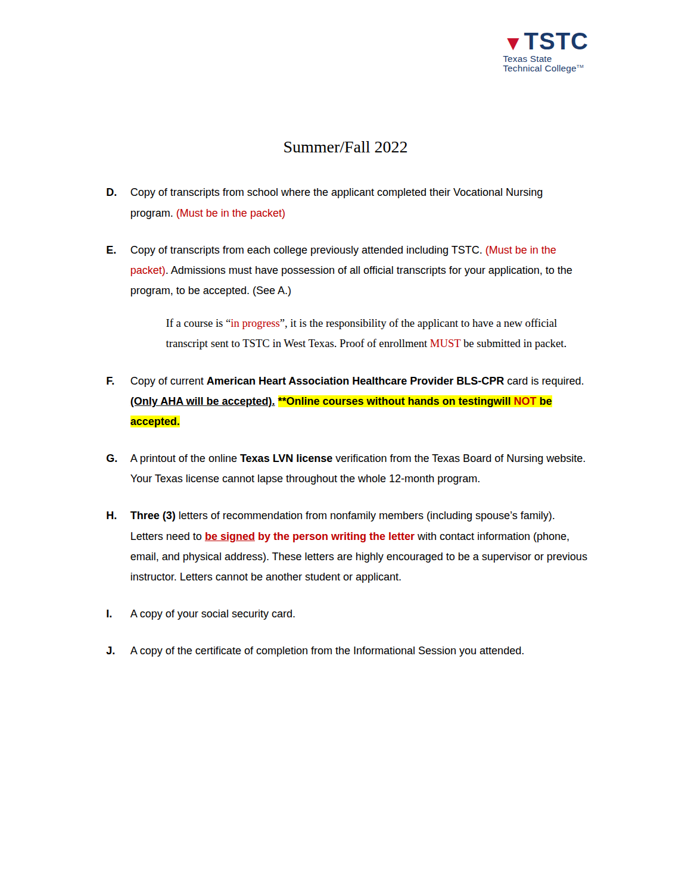▼TSTC
Texas State
Technical CollegeTM
Summer/Fall 2022
D. Copy of transcripts from school where the applicant completed their Vocational Nursing program. (Must be in the packet)
E. Copy of transcripts from each college previously attended including TSTC. (Must be in the packet). Admissions must have possession of all official transcripts for your application, to the program, to be accepted. (See A.)
If a course is “in progress”, it is the responsibility of the applicant to have a new official transcript sent to TSTC in West Texas. Proof of enrollment MUST be submitted in packet.
F. Copy of current American Heart Association Healthcare Provider BLS-CPR card is required. (Only AHA will be accepted). **Online courses without hands on testingwill NOT be accepted.
G. A printout of the online Texas LVN license verification from the Texas Board of Nursing website. Your Texas license cannot lapse throughout the whole 12-month program.
H. Three (3) letters of recommendation from nonfamily members (including spouse’s family). Letters need to be signed by the person writing the letter with contact information (phone, email, and physical address). These letters are highly encouraged to be a supervisor or previous instructor. Letters cannot be another student or applicant.
I. A copy of your social security card.
J. A copy of the certificate of completion from the Informational Session you attended.